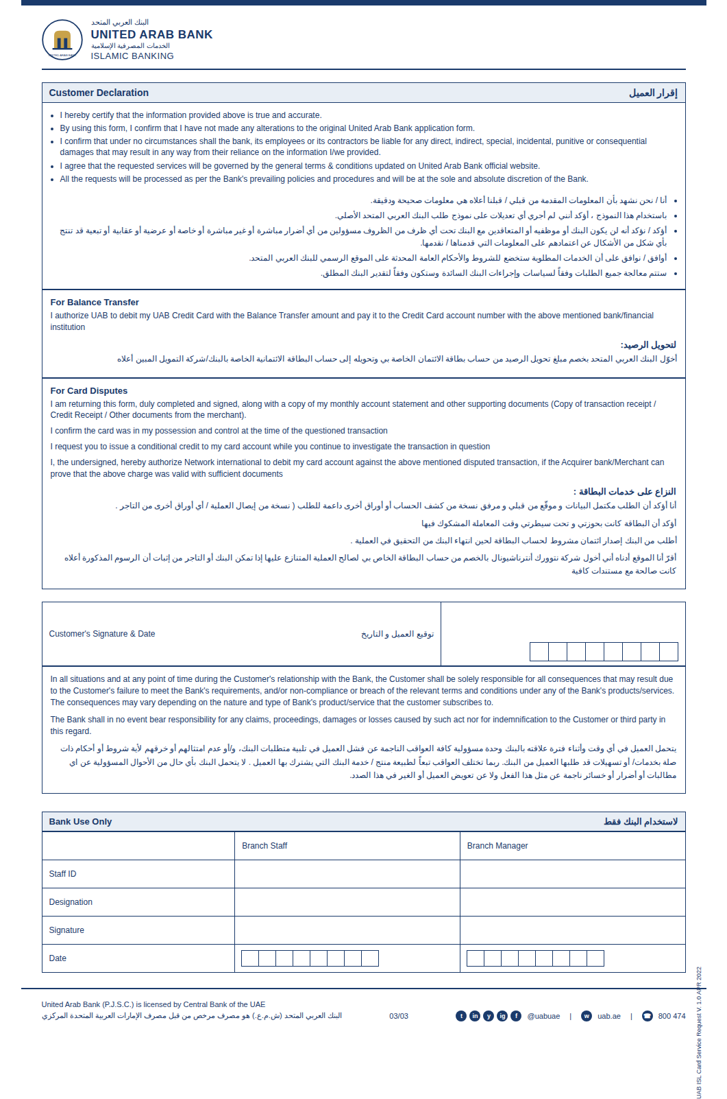UNITED ARAB BANK
البنك العربي المتحد
UNITED ARAB BANK
الخدمات المصرفية الإسلامية
ISLAMIC BANKING
Customer Declaration إقرار العميل
I hereby certify that the information provided above is true and accurate.
By using this form, I confirm that I have not made any alterations to the original United Arab Bank application form.
I confirm that under no circumstances shall the bank, its employees or its contractors be liable for any direct, indirect, special, incidental, punitive or consequential damages that may result in any way from their reliance on the information I/we provided.
I agree that the requested services will be governed by the general terms & conditions updated on United Arab Bank official website.
All the requests will be processed as per the Bank's prevailing policies and procedures and will be at the sole and absolute discretion of the Bank.
أنا / نحن نشهد بأن المعلومات المقدمة من قبلي / قبلنا أعلاه هي معلومات صحيحة ودقيقة.
باستخدام هذا النموذج ، أؤكد أنني لم أجري أي تعديلات على نموذج طلب البنك العربي المتحد الأصلي.
أؤكد / نؤكد أنه لن يكون البنك أو موظفيه أو المتعاقدين مع البنك تحت أي ظرف من الظروف مسؤولين من أي أضرار مباشرة أو غير مباشرة أو خاصة أو عرضية أو عقابية أو تبعية قد تنتج بأي شكل من الأشكال عن اعتمادهم على المعلومات التي قدمناها / نقدمها.
أوافق / نوافق على أن الخدمات المطلوبة ستخضع للشروط والأحكام العامة المحدثة على الموقع الرسمي للبنك العربي المتحد.
ستتم معالجة جميع الطلبات وفقاً لسياسات وإجراءات البنك السائدة وستكون وفقاً لتقدير البنك المطلق.
For Balance Transfer
I authorize UAB to debit my UAB Credit Card with the Balance Transfer amount and pay it to the Credit Card account number with the above mentioned bank/financial institution
لتحويل الرصيد:
أخوّل البنك العربي المتحد بخصم مبلغ تحويل الرصيد من حساب بطاقة الائتمان الخاصة بي وتحويله إلى حساب البطاقة الائتمانية الخاصة بالبنك/شركة التمويل المبين أعلاه
For Card Disputes
I am returning this form, duly completed and signed, along with a copy of my monthly account statement and other supporting documents (Copy of transaction receipt / Credit Receipt / Other documents from the merchant).
I confirm the card was in my possession and control at the time of the questioned transaction
I request you to issue a conditional credit to my card account while you continue to investigate the transaction in question
I, the undersigned, hereby authorize Network international to debit my card account against the above mentioned disputed transaction, if the Acquirer bank/Merchant can prove that the above charge was valid with sufficient documents
النزاع على خدمات البطاقة :
أنا أؤكد أن الطلب مكتمل البيانات و موقّع من قبلي و مرفق نسخة من كشف الحساب أو أوراق أخرى داعمة للطلب ( نسخة من إيصال العملية / أي أوراق أخرى من التاجر .
أؤكد أن البطاقة كانت بحوزتي و تحت سيطرتي وقت المعاملة المشكوك فيها
أطلب من البنك إصدار ائتمان مشروط لحساب البطاقة لحين انتهاء البنك من التحقيق في العملية .
أقرّ أنا الموقع أدناه أني أخول شركة نتوورك أنترناشيونال بالخصم من حساب البطاقة الخاص بي لصالح العملية المتنازع عليها إذا تمكن البنك أو التاجر من إثبات أن الرسوم المذكورة أعلاه كانت صالحة مع مستندات كافية
| Customer's Signature & Date توقيع العميل و التاريخ | |
In all situations and at any point of time during the Customer's relationship with the Bank, the Customer shall be solely responsible for all consequences that may result due to the Customer's failure to meet the Bank's requirements, and/or non-compliance or breach of the relevant terms and conditions under any of the Bank's products/services. The consequences may vary depending on the nature and type of Bank's product/service that the customer subscribes to.
The Bank shall in no event bear responsibility for any claims, proceedings, damages or losses caused by such act nor for indemnification to the Customer or third party in this regard.
يتحمل العميل في أي وقت وأثناء فترة علاقته بالبنك وحدة مسؤولية كافة العواقب الناجمة عن فشل العميل في تلبية متطلبات البنك، و/أو عدم امتثالهم أو خرقهم لأية شروط أو أحكام ذات صلة بخدمات/ أو تسهيلات قد طلبها العميل من البنك. ربما تختلف العواقب تبعاً لطبيعة منتج / خدمة البنك التي يشترك بها العميل . لا يتحمل البنك بأي حال من الأحوال المسؤولية عن اي مطالبات أو أضرار أو خسائر ناجمة عن مثل هذا الفعل ولا عن تعويض العميل أو الغير في هذا الصدد.
Bank Use Only لاستخدام البنك فقط
| | Branch Staff | Branch Manager |
| Staff ID | | |
| Designation | | |
| Signature | | |
| Date | | |
UAB ISL Card Service Request V. 1.0 APR 2022
United Arab Bank (P.J.S.C.) is licensed by Central Bank of the UAE
البنك العربي المتحد (ش.م.ع.) هو مصرف مرخص من قبل مصرف الإمارات العربية المتحدة المركزي
03/03
t in y ig f @uabuae
|
w uab.ae
|
☎ 800 474